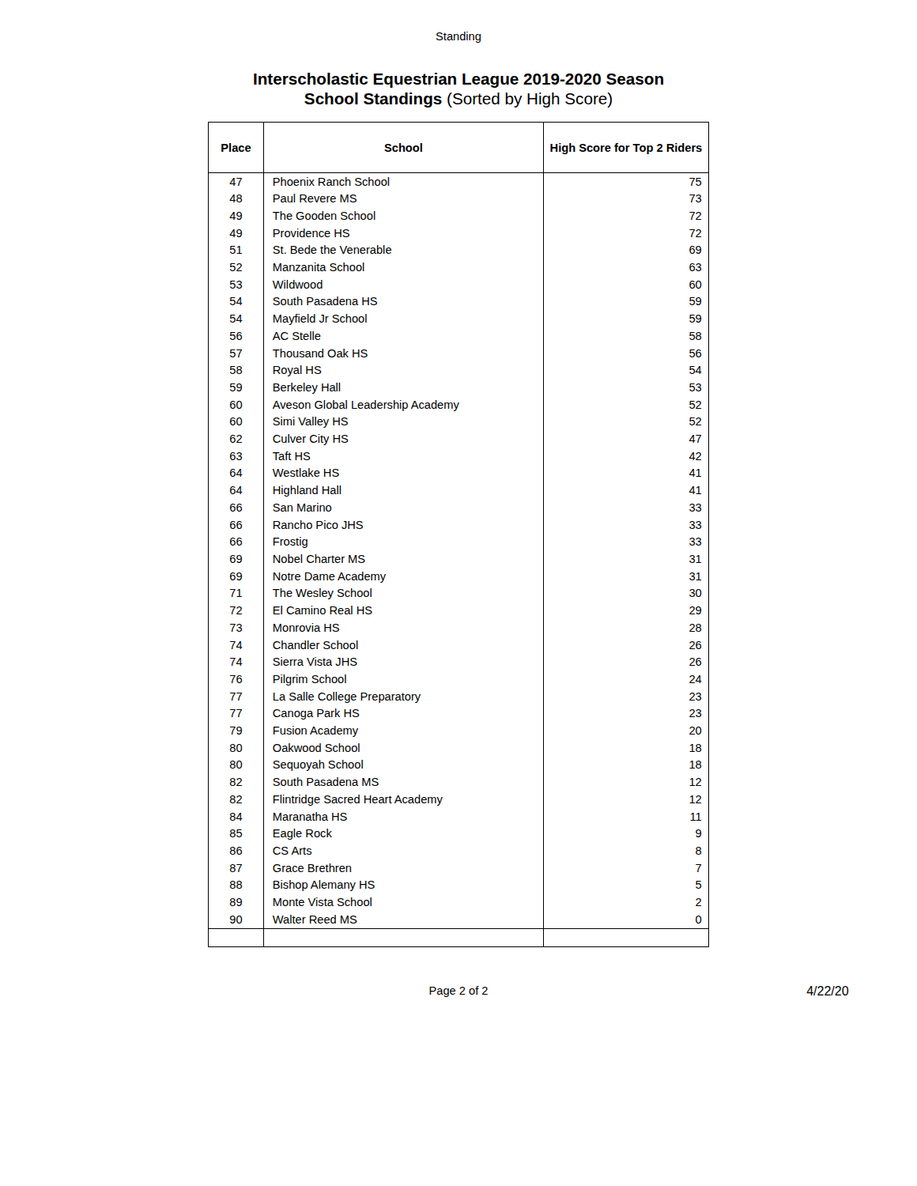Standing
Interscholastic Equestrian League 2019-2020 Season
School Standings (Sorted by High Score)
| Place | School | High Score for Top 2 Riders |
| --- | --- | --- |
| 47 | Phoenix Ranch School | 75 |
| 48 | Paul Revere MS | 73 |
| 49 | The Gooden School | 72 |
| 49 | Providence HS | 72 |
| 51 | St. Bede the Venerable | 69 |
| 52 | Manzanita School | 63 |
| 53 | Wildwood | 60 |
| 54 | South Pasadena HS | 59 |
| 54 | Mayfield Jr School | 59 |
| 56 | AC Stelle | 58 |
| 57 | Thousand Oak HS | 56 |
| 58 | Royal HS | 54 |
| 59 | Berkeley Hall | 53 |
| 60 | Aveson Global Leadership Academy | 52 |
| 60 | Simi Valley HS | 52 |
| 62 | Culver City HS | 47 |
| 63 | Taft HS | 42 |
| 64 | Westlake HS | 41 |
| 64 | Highland Hall | 41 |
| 66 | San Marino | 33 |
| 66 | Rancho Pico JHS | 33 |
| 66 | Frostig | 33 |
| 69 | Nobel Charter MS | 31 |
| 69 | Notre Dame Academy | 31 |
| 71 | The Wesley School | 30 |
| 72 | El Camino Real HS | 29 |
| 73 | Monrovia HS | 28 |
| 74 | Chandler School | 26 |
| 74 | Sierra Vista JHS | 26 |
| 76 | Pilgrim School | 24 |
| 77 | La Salle College Preparatory | 23 |
| 77 | Canoga Park HS | 23 |
| 79 | Fusion Academy | 20 |
| 80 | Oakwood School | 18 |
| 80 | Sequoyah School | 18 |
| 82 | South Pasadena MS | 12 |
| 82 | Flintridge Sacred Heart Academy | 12 |
| 84 | Maranatha HS | 11 |
| 85 | Eagle Rock | 9 |
| 86 | CS Arts | 8 |
| 87 | Grace Brethren | 7 |
| 88 | Bishop Alemany HS | 5 |
| 89 | Monte Vista School | 2 |
| 90 | Walter Reed MS | 0 |
Page 2 of 2
4/22/20